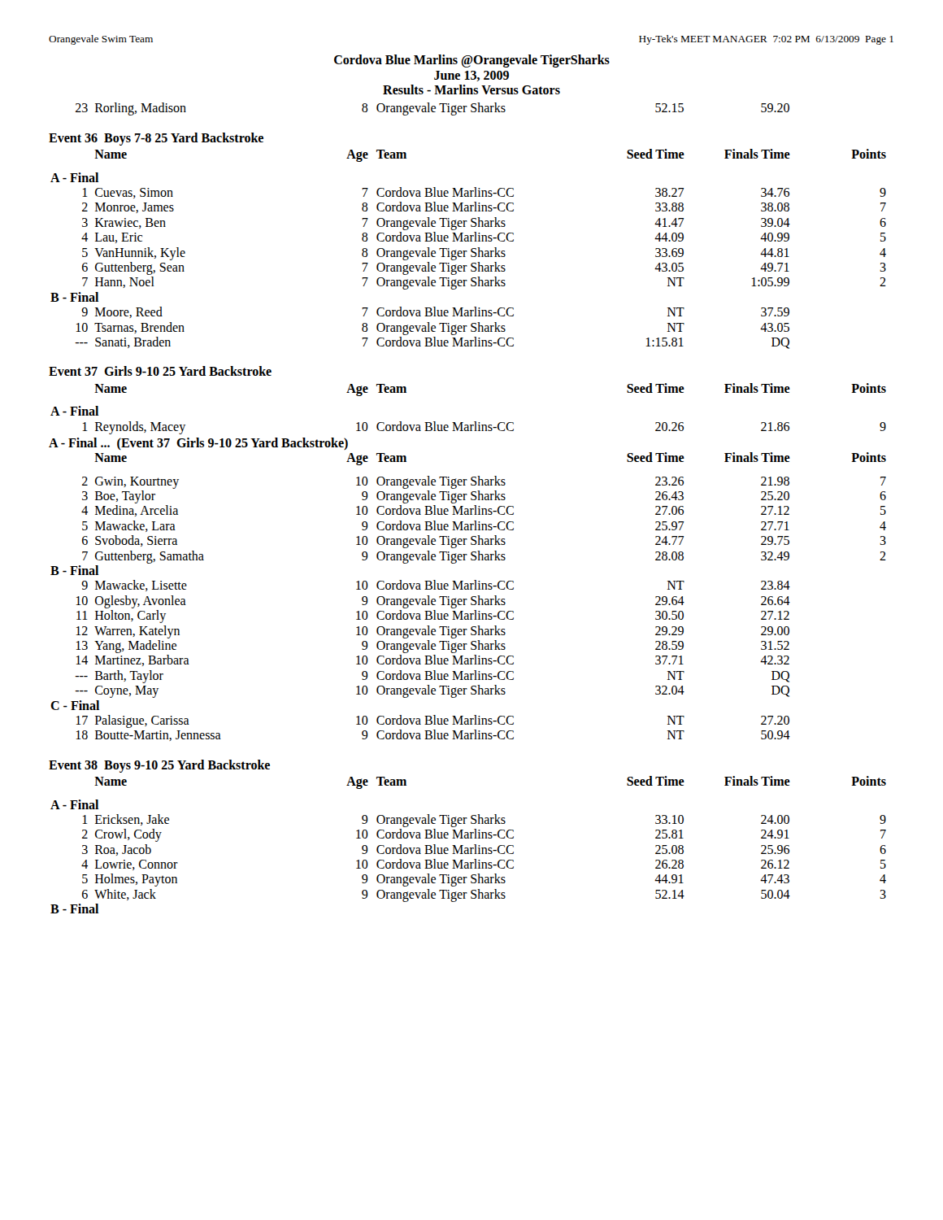Orangevale Swim Team Hy-Tek's MEET MANAGER 7:02 PM 6/13/2009 Page 1
Cordova Blue Marlins @Orangevale TigerSharks
June 13, 2009
Results - Marlins Versus Gators
| 23 | Rorling, Madison | 8 | Orangevale Tiger Sharks | 52.15 | 59.20 | |
Event 36 Boys 7-8 25 Yard Backstroke
| | Name | Age | Team | Seed Time | Finals Time | Points |
| --- | --- | --- | --- | --- | --- | --- |
| A - Final |
| 1 | Cuevas, Simon | 7 | Cordova Blue Marlins-CC | 38.27 | 34.76 | 9 |
| 2 | Monroe, James | 8 | Cordova Blue Marlins-CC | 33.88 | 38.08 | 7 |
| 3 | Krawiec, Ben | 7 | Orangevale Tiger Sharks | 41.47 | 39.04 | 6 |
| 4 | Lau, Eric | 8 | Cordova Blue Marlins-CC | 44.09 | 40.99 | 5 |
| 5 | VanHunnik, Kyle | 8 | Orangevale Tiger Sharks | 33.69 | 44.81 | 4 |
| 6 | Guttenberg, Sean | 7 | Orangevale Tiger Sharks | 43.05 | 49.71 | 3 |
| 7 | Hann, Noel | 7 | Orangevale Tiger Sharks | NT | 1:05.99 | 2 |
| B - Final |
| 9 | Moore, Reed | 7 | Cordova Blue Marlins-CC | NT | 37.59 | |
| 10 | Tsarnas, Brenden | 8 | Orangevale Tiger Sharks | NT | 43.05 | |
| --- | Sanati, Braden | 7 | Cordova Blue Marlins-CC | 1:15.81 | DQ | |
Event 37 Girls 9-10 25 Yard Backstroke
| | Name | Age | Team | Seed Time | Finals Time | Points |
| --- | --- | --- | --- | --- | --- | --- |
| A - Final |
| 1 | Reynolds, Macey | 10 | Cordova Blue Marlins-CC | 20.26 | 21.86 | 9 |
A - Final ... (Event 37 Girls 9-10 25 Yard Backstroke)
| | Name | Age | Team | Seed Time | Finals Time | Points |
| --- | --- | --- | --- | --- | --- | --- |
| 2 | Gwin, Kourtney | 10 | Orangevale Tiger Sharks | 23.26 | 21.98 | 7 |
| 3 | Boe, Taylor | 9 | Orangevale Tiger Sharks | 26.43 | 25.20 | 6 |
| 4 | Medina, Arcelia | 10 | Cordova Blue Marlins-CC | 27.06 | 27.12 | 5 |
| 5 | Mawacke, Lara | 9 | Cordova Blue Marlins-CC | 25.97 | 27.71 | 4 |
| 6 | Svoboda, Sierra | 10 | Orangevale Tiger Sharks | 24.77 | 29.75 | 3 |
| 7 | Guttenberg, Samatha | 9 | Orangevale Tiger Sharks | 28.08 | 32.49 | 2 |
| B - Final |
| 9 | Mawacke, Lisette | 10 | Cordova Blue Marlins-CC | NT | 23.84 | |
| 10 | Oglesby, Avonlea | 9 | Orangevale Tiger Sharks | 29.64 | 26.64 | |
| 11 | Holton, Carly | 10 | Cordova Blue Marlins-CC | 30.50 | 27.12 | |
| 12 | Warren, Katelyn | 10 | Orangevale Tiger Sharks | 29.29 | 29.00 | |
| 13 | Yang, Madeline | 9 | Orangevale Tiger Sharks | 28.59 | 31.52 | |
| 14 | Martinez, Barbara | 10 | Cordova Blue Marlins-CC | 37.71 | 42.32 | |
| --- | Barth, Taylor | 9 | Cordova Blue Marlins-CC | NT | DQ | |
| --- | Coyne, May | 10 | Orangevale Tiger Sharks | 32.04 | DQ | |
| C - Final |
| 17 | Palasigue, Carissa | 10 | Cordova Blue Marlins-CC | NT | 27.20 | |
| 18 | Boutte-Martin, Jennessa | 9 | Cordova Blue Marlins-CC | NT | 50.94 | |
Event 38 Boys 9-10 25 Yard Backstroke
| | Name | Age | Team | Seed Time | Finals Time | Points |
| --- | --- | --- | --- | --- | --- | --- |
| A - Final |
| 1 | Ericksen, Jake | 9 | Orangevale Tiger Sharks | 33.10 | 24.00 | 9 |
| 2 | Crowl, Cody | 10 | Cordova Blue Marlins-CC | 25.81 | 24.91 | 7 |
| 3 | Roa, Jacob | 9 | Cordova Blue Marlins-CC | 25.08 | 25.96 | 6 |
| 4 | Lowrie, Connor | 10 | Cordova Blue Marlins-CC | 26.28 | 26.12 | 5 |
| 5 | Holmes, Payton | 9 | Orangevale Tiger Sharks | 44.91 | 47.43 | 4 |
| 6 | White, Jack | 9 | Orangevale Tiger Sharks | 52.14 | 50.04 | 3 |
| B - Final |